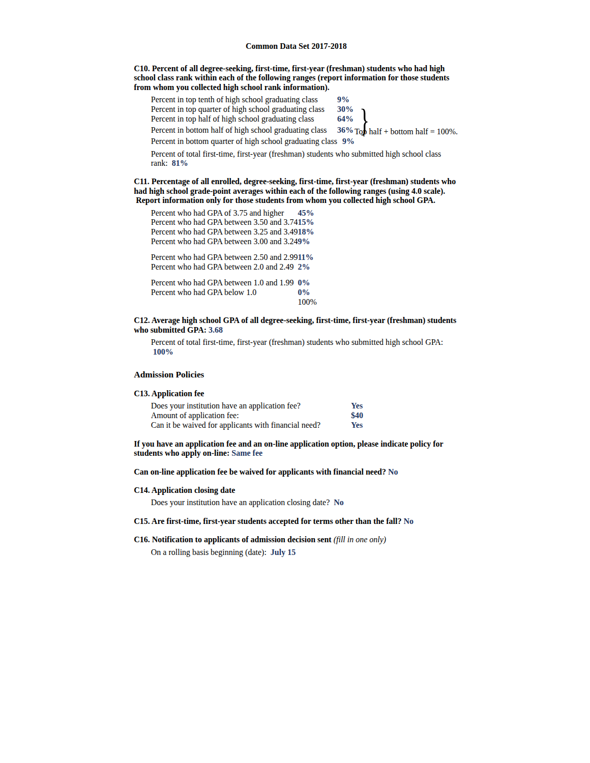Common Data Set 2017-2018
C10. Percent of all degree-seeking, first-time, first-year (freshman) students who had high school class rank within each of the following ranges (report information for those students from whom you collected high school rank information).
| Percent in top tenth of high school graduating class | 9% | |
| Percent in top quarter of high school graduating class | 30% |
| Percent in top half of high school graduating class | 64% | } Top half + bottom half = 100%. |
| Percent in bottom half of high school graduating class | 36% |
| Percent in bottom quarter of high school graduating class | 9% | |
Percent of total first-time, first-year (freshman) students who submitted high school class rank: 81%
C11. Percentage of all enrolled, degree-seeking, first-time, first-year (freshman) students who had high school grade-point averages within each of the following ranges (using 4.0 scale). Report information only for those students from whom you collected high school GPA.
| Percent who had GPA of 3.75 and higher | 45% |
| Percent who had GPA between 3.50 and 3.74 | 15% |
| Percent who had GPA between 3.25 and 3.49 | 18% |
| Percent who had GPA between 3.00 and 3.24 | 9% |
| Percent who had GPA between 2.50 and 2.99 | 11% |
| Percent who had GPA between 2.0 and 2.49 | 2% |
| Percent who had GPA between 1.0 and 1.99 | 0% |
| Percent who had GPA below 1.0 | 0% |
| | 100% |
C12. Average high school GPA of all degree-seeking, first-time, first-year (freshman) students who submitted GPA: 3.68
Percent of total first-time, first-year (freshman) students who submitted high school GPA: 100%
Admission Policies
C13. Application fee
| Does your institution have an application fee? | Yes |
| Amount of application fee: | $40 |
| Can it be waived for applicants with financial need? | Yes |
If you have an application fee and an on-line application option, please indicate policy for students who apply on-line: Same fee
Can on-line application fee be waived for applicants with financial need? No
C14. Application closing date
Does your institution have an application closing date? No
C15. Are first-time, first-year students accepted for terms other than the fall? No
C16. Notification to applicants of admission decision sent (fill in one only)
On a rolling basis beginning (date): July 15